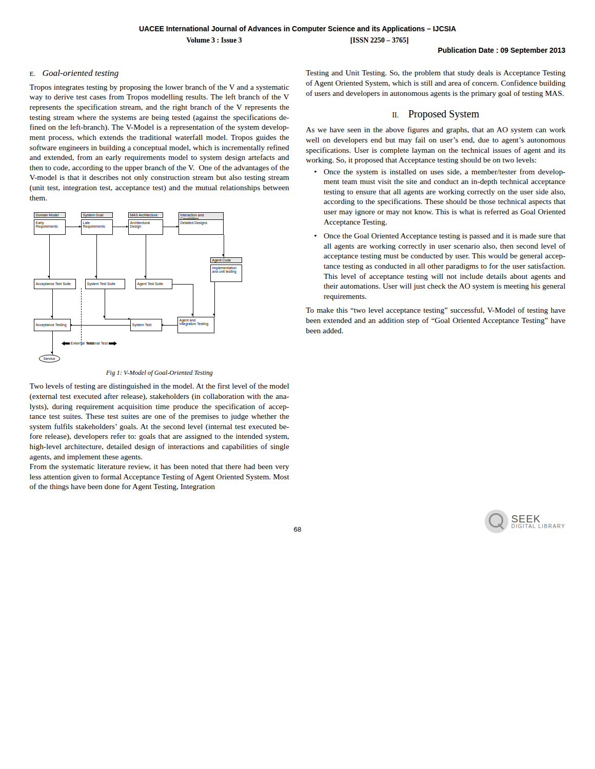UACEE International Journal of Advances in Computer Science and its Applications – IJCSIA
Volume 3 : Issue 3 [ISSN 2250 – 3765]
Publication Date : 09 September 2013
E. Goal-oriented testing
Tropos integrates testing by proposing the lower branch of the V and a systematic way to derive test cases from Tropos modelling results. The left branch of the V represents the specification stream, and the right branch of the V represents the testing stream where the systems are being tested (against the specifications defined on the left-branch). The V-Model is a representation of the system development process, which extends the traditional waterfall model. Tropos guides the software engineers in building a conceptual model, which is incrementally refined and extended, from an early requirements model to system design artefacts and then to code, according to the upper branch of the V. One of the advantages of the V-model is that it describes not only construction stream but also testing stream (unit test, integration test, acceptance test) and the mutual relationships between them.
Domain Model
Early
Requirements
System Goal
Late
Requirements
MAS Architecture
Architectural
Design
Interaction and Capabilities
Detailed Designs
Agent Code
Implementation
and unit testing
Acceptance Test Suite
System Test Suite
Agent Test Suite
Acceptance Testing
System Test
Agent and
Integration Testing
Service
External Tests
Internal Test
Fig 1: V-Model of Goal-Oriented Testing
Two levels of testing are distinguished in the model. At the first level of the model (external test executed after release), stakeholders (in collaboration with the analysts), during requirement acquisition time produce the specification of acceptance test suites. These test suites are one of the premises to judge whether the system fulfils stakeholders’ goals. At the second level (internal test executed before release), developers refer to: goals that are assigned to the intended system, high-level architecture, detailed design of interactions and capabilities of single agents, and implement these agents.
From the systematic literature review, it has been noted that there had been very less attention given to formal Acceptance Testing of Agent Oriented System. Most of the things have been done for Agent Testing, Integration
Testing and Unit Testing. So, the problem that study deals is Acceptance Testing of Agent Oriented System, which is still and area of concern. Confidence building of users and developers in autonomous agents is the primary goal of testing MAS.
II. Proposed System
As we have seen in the above figures and graphs, that an AO system can work well on developers end but may fail on user’s end, due to agent’s autonomous specifications. User is complete layman on the technical issues of agent and its working. So, it proposed that Acceptance testing should be on two levels:
Once the system is installed on uses side, a member/tester from development team must visit the site and conduct an in-depth technical acceptance testing to ensure that all agents are working correctly on the user side also, according to the specifications. These should be those technical aspects that user may ignore or may not know. This is what is referred as Goal Oriented Acceptance Testing.
Once the Goal Oriented Acceptance testing is passed and it is made sure that all agents are working correctly in user scenario also, then second level of acceptance testing must be conducted by user. This would be general acceptance testing as conducted in all other paradigms to for the user satisfaction. This level of acceptance testing will not include details about agents and their automations. User will just check the AO system is meeting his general requirements.
To make this “two level acceptance testing” successful, V-Model of testing have been extended and an addition step of “Goal Oriented Acceptance Testing” have been added.
68
SEEK
DIGITAL LIBRARY